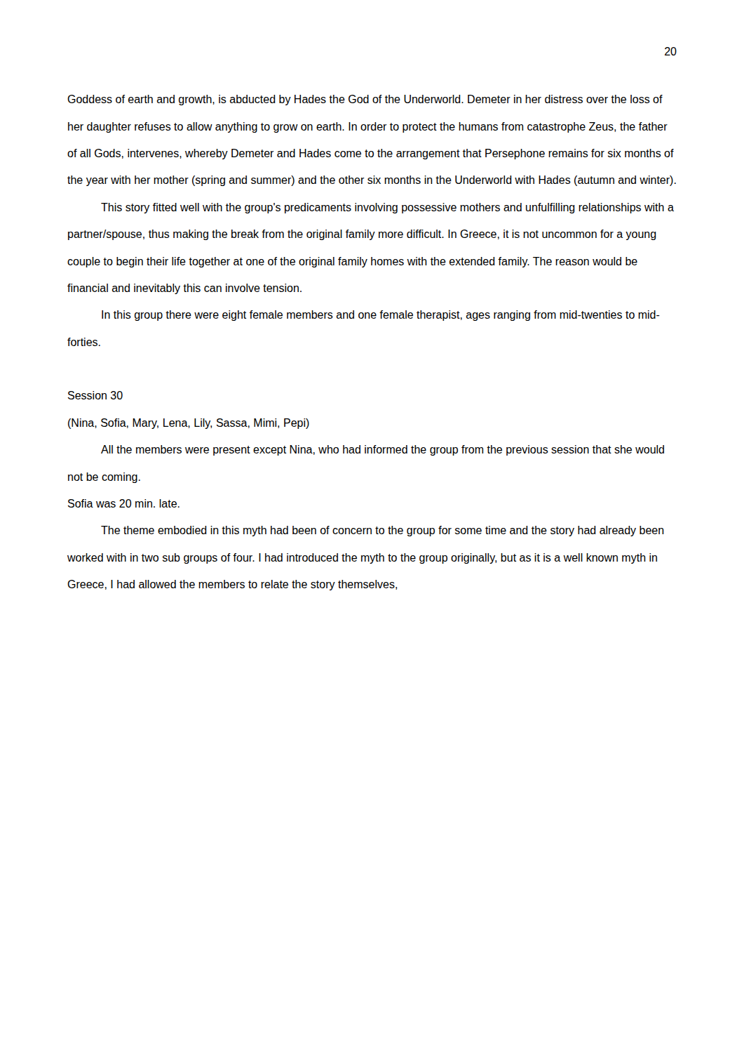20
Goddess of earth and growth, is abducted by Hades the God of the Underworld. Demeter in her distress over the loss of her daughter refuses to allow anything to grow on earth. In order to protect the humans from catastrophe Zeus, the father of all Gods, intervenes, whereby Demeter and Hades come to the arrangement that Persephone remains for six months of the year with her mother (spring and summer) and the other six months in the Underworld with Hades (autumn and winter).
This story fitted well with the group's predicaments involving possessive mothers and unfulfilling relationships with a partner/spouse, thus making the break from the original family more difficult. In Greece, it is not uncommon for a young couple to begin their life together at one of the original family homes with the extended family. The reason would be financial and inevitably this can involve tension.
In this group there were eight female members and one female therapist, ages ranging from mid-twenties to mid-forties.
Session 30
(Nina, Sofia, Mary, Lena, Lily, Sassa, Mimi, Pepi)
All the members were present except Nina, who had informed the group from the previous session that she would not be coming.
Sofia was 20 min. late.
The theme embodied in this myth had been of concern to the group for some time and the story had already been worked with in two sub groups of four. I had introduced the myth to the group originally, but as it is a well known myth in Greece, I had allowed the members to relate the story themselves,